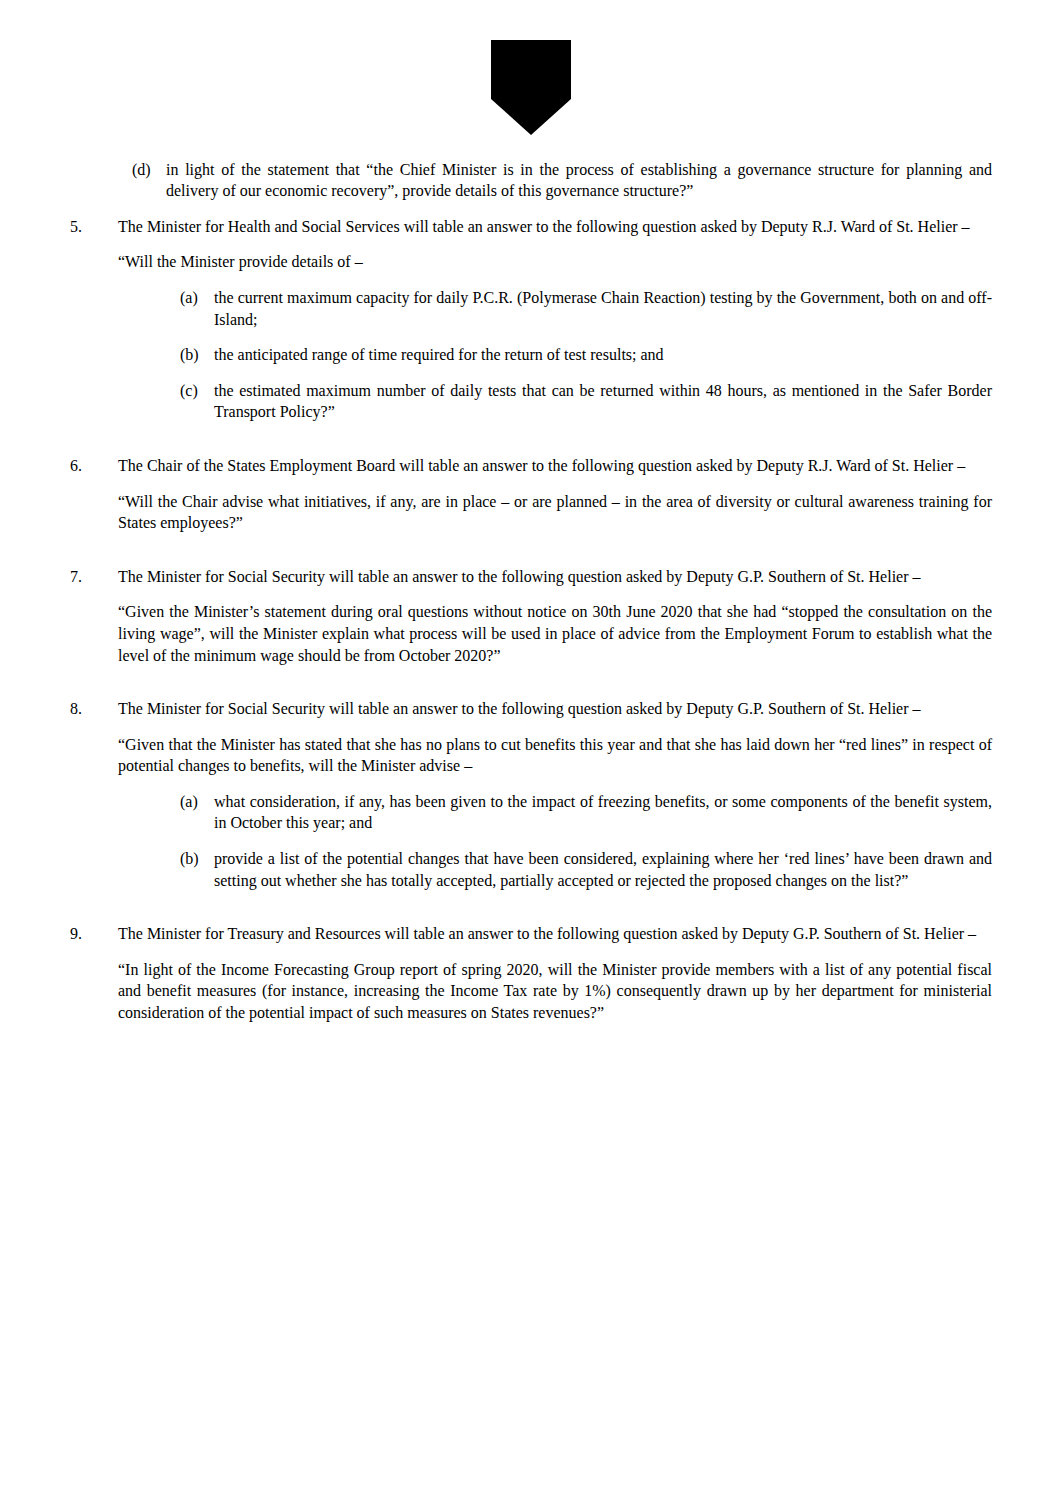(d)
in light of the statement that “the Chief Minister is in the process of establishing a governance structure for planning and delivery of our economic recovery”, provide details of this governance structure?”
5.
The Minister for Health and Social Services will table an answer to the following question asked by Deputy R.J. Ward of St. Helier –
“Will the Minister provide details of –
(a)
the current maximum capacity for daily P.C.R. (Polymerase Chain Reaction) testing by the Government, both on and off-Island;
(b)
the anticipated range of time required for the return of test results; and
(c)
the estimated maximum number of daily tests that can be returned within 48 hours, as mentioned in the Safer Border Transport Policy?”
6.
The Chair of the States Employment Board will table an answer to the following question asked by Deputy R.J. Ward of St. Helier –
“Will the Chair advise what initiatives, if any, are in place – or are planned – in the area of diversity or cultural awareness training for States employees?”
7.
The Minister for Social Security will table an answer to the following question asked by Deputy G.P. Southern of St. Helier –
“Given the Minister’s statement during oral questions without notice on 30th June 2020 that she had “stopped the consultation on the living wage”, will the Minister explain what process will be used in place of advice from the Employment Forum to establish what the level of the minimum wage should be from October 2020?”
8.
The Minister for Social Security will table an answer to the following question asked by Deputy G.P. Southern of St. Helier –
“Given that the Minister has stated that she has no plans to cut benefits this year and that she has laid down her “red lines” in respect of potential changes to benefits, will the Minister advise –
(a)
what consideration, if any, has been given to the impact of freezing benefits, or some components of the benefit system, in October this year; and
(b)
provide a list of the potential changes that have been considered, explaining where her ‘red lines’ have been drawn and setting out whether she has totally accepted, partially accepted or rejected the proposed changes on the list?”
9.
The Minister for Treasury and Resources will table an answer to the following question asked by Deputy G.P. Southern of St. Helier –
“In light of the Income Forecasting Group report of spring 2020, will the Minister provide members with a list of any potential fiscal and benefit measures (for instance, increasing the Income Tax rate by 1%) consequently drawn up by her department for ministerial consideration of the potential impact of such measures on States revenues?”